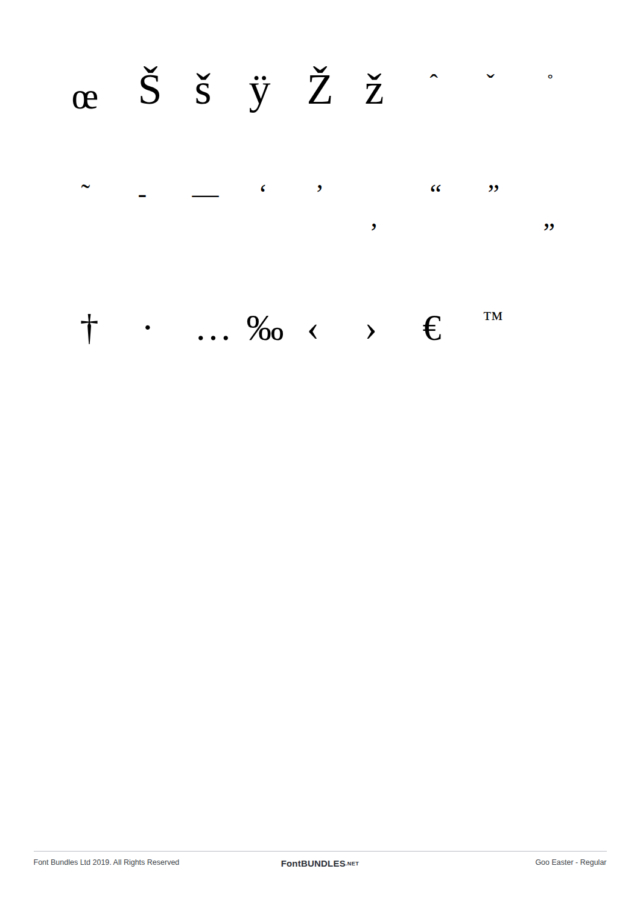œ
Š
š
ÿ
Ž
ž
ˆ
ˇ
˚
˜
‐
—
‘
’
‚
“
”
„
†
·
…
‰
‹
›
€
™
Font Bundles Ltd 2019. All Rights Reserved
FontBUNDLES.NET
Goo Easter - Regular